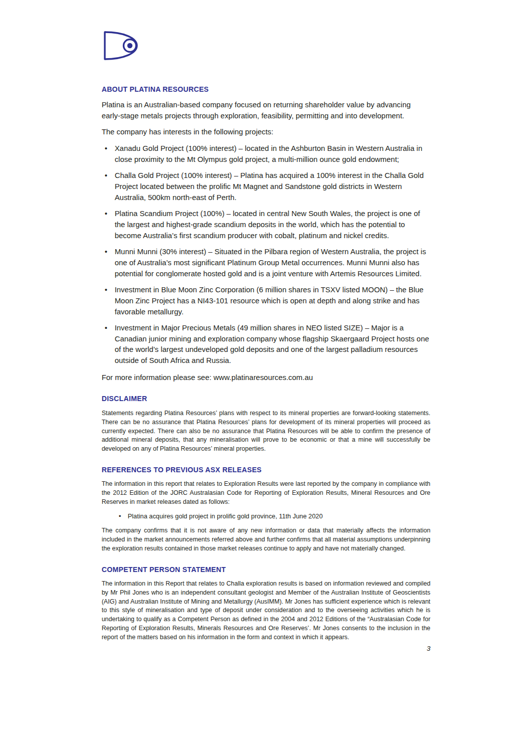About Platina Resources
Platina is an Australian-based company focused on returning shareholder value by advancing early-stage metals projects through exploration, feasibility, permitting and into development.
The company has interests in the following projects:
Xanadu Gold Project (100% interest) – located in the Ashburton Basin in Western Australia in close proximity to the Mt Olympus gold project, a multi-million ounce gold endowment;
Challa Gold Project (100% interest) – Platina has acquired a 100% interest in the Challa Gold Project located between the prolific Mt Magnet and Sandstone gold districts in Western Australia, 500km north-east of Perth.
Platina Scandium Project (100%) – located in central New South Wales, the project is one of the largest and highest-grade scandium deposits in the world, which has the potential to become Australia’s first scandium producer with cobalt, platinum and nickel credits.
Munni Munni (30% interest) – Situated in the Pilbara region of Western Australia, the project is one of Australia’s most significant Platinum Group Metal occurrences. Munni Munni also has potential for conglomerate hosted gold and is a joint venture with Artemis Resources Limited.
Investment in Blue Moon Zinc Corporation (6 million shares in TSXV listed MOON) – the Blue Moon Zinc Project has a NI43-101 resource which is open at depth and along strike and has favorable metallurgy.
Investment in Major Precious Metals (49 million shares in NEO listed SIZE) – Major is a Canadian junior mining and exploration company whose flagship Skaergaard Project hosts one of the world’s largest undeveloped gold deposits and one of the largest palladium resources outside of South Africa and Russia.
For more information please see: www.platinaresources.com.au
Disclaimer
Statements regarding Platina Resources’ plans with respect to its mineral properties are forward-looking statements. There can be no assurance that Platina Resources’ plans for development of its mineral properties will proceed as currently expected. There can also be no assurance that Platina Resources will be able to confirm the presence of additional mineral deposits, that any mineralisation will prove to be economic or that a mine will successfully be developed on any of Platina Resources’ mineral properties.
References to Previous ASX Releases
The information in this report that relates to Exploration Results were last reported by the company in compliance with the 2012 Edition of the JORC Australasian Code for Reporting of Exploration Results, Mineral Resources and Ore Reserves in market releases dated as follows:
Platina acquires gold project in prolific gold province, 11th June 2020
The company confirms that it is not aware of any new information or data that materially affects the information included in the market announcements referred above and further confirms that all material assumptions underpinning the exploration results contained in those market releases continue to apply and have not materially changed.
Competent Person Statement
The information in this Report that relates to Challa exploration results is based on information reviewed and compiled by Mr Phil Jones who is an independent consultant geologist and Member of the Australian Institute of Geoscientists (AIG) and Australian Institute of Mining and Metallurgy (AusIMM). Mr Jones has sufficient experience which is relevant to this style of mineralisation and type of deposit under consideration and to the overseeing activities which he is undertaking to qualify as a Competent Person as defined in the 2004 and 2012 Editions of the “Australasian Code for Reporting of Exploration Results, Minerals Resources and Ore Reserves’. Mr Jones consents to the inclusion in the report of the matters based on his information in the form and context in which it appears.
3